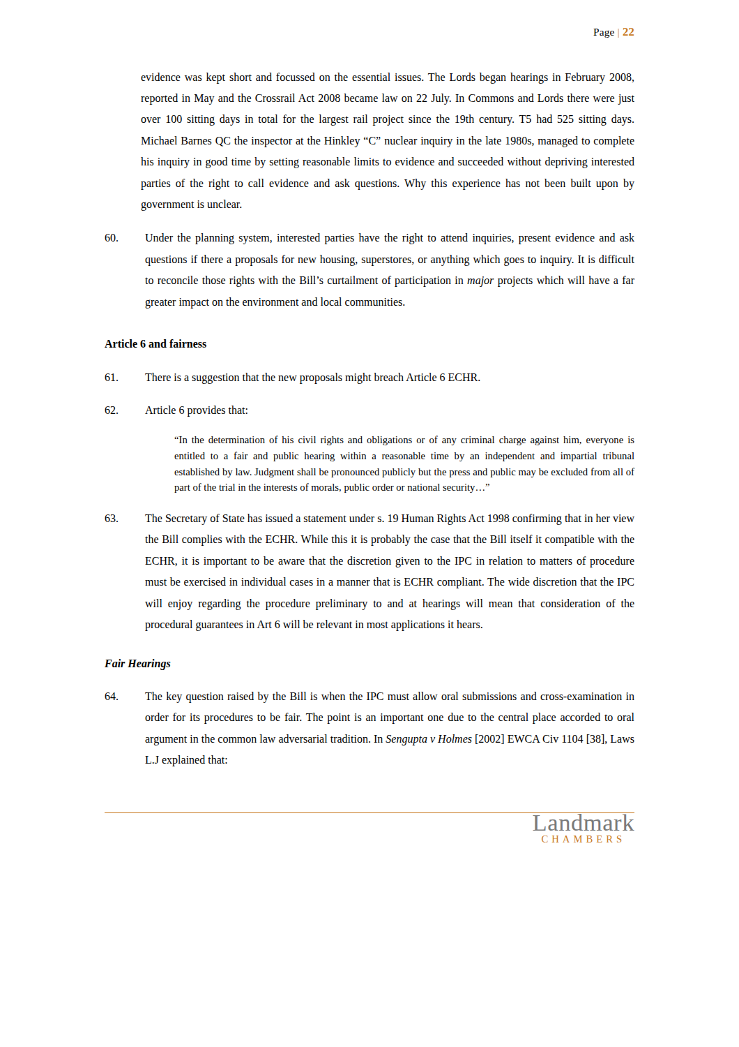Page | 22
evidence was kept short and focussed on the essential issues. The Lords began hearings in February 2008, reported in May and the Crossrail Act 2008 became law on 22 July. In Commons and Lords there were just over 100 sitting days in total for the largest rail project since the 19th century. T5 had 525 sitting days. Michael Barnes QC the inspector at the Hinkley “C” nuclear inquiry in the late 1980s, managed to complete his inquiry in good time by setting reasonable limits to evidence and succeeded without depriving interested parties of the right to call evidence and ask questions. Why this experience has not been built upon by government is unclear.
60.
Under the planning system, interested parties have the right to attend inquiries, present evidence and ask questions if there a proposals for new housing, superstores, or anything which goes to inquiry. It is difficult to reconcile those rights with the Bill’s curtailment of participation in major projects which will have a far greater impact on the environment and local communities.
Article 6 and fairness
61.
There is a suggestion that the new proposals might breach Article 6 ECHR.
62.
Article 6 provides that:
“In the determination of his civil rights and obligations or of any criminal charge against him, everyone is entitled to a fair and public hearing within a reasonable time by an independent and impartial tribunal established by law. Judgment shall be pronounced publicly but the press and public may be excluded from all of part of the trial in the interests of morals, public order or national security…”
63.
The Secretary of State has issued a statement under s. 19 Human Rights Act 1998 confirming that in her view the Bill complies with the ECHR. While this it is probably the case that the Bill itself it compatible with the ECHR, it is important to be aware that the discretion given to the IPC in relation to matters of procedure must be exercised in individual cases in a manner that is ECHR compliant. The wide discretion that the IPC will enjoy regarding the procedure preliminary to and at hearings will mean that consideration of the procedural guarantees in Art 6 will be relevant in most applications it hears.
Fair Hearings
64.
The key question raised by the Bill is when the IPC must allow oral submissions and cross-examination in order for its procedures to be fair. The point is an important one due to the central place accorded to oral argument in the common law adversarial tradition. In Sengupta v Holmes [2002] EWCA Civ 1104 [38], Laws L.J explained that:
Landmark
CHAMBERS